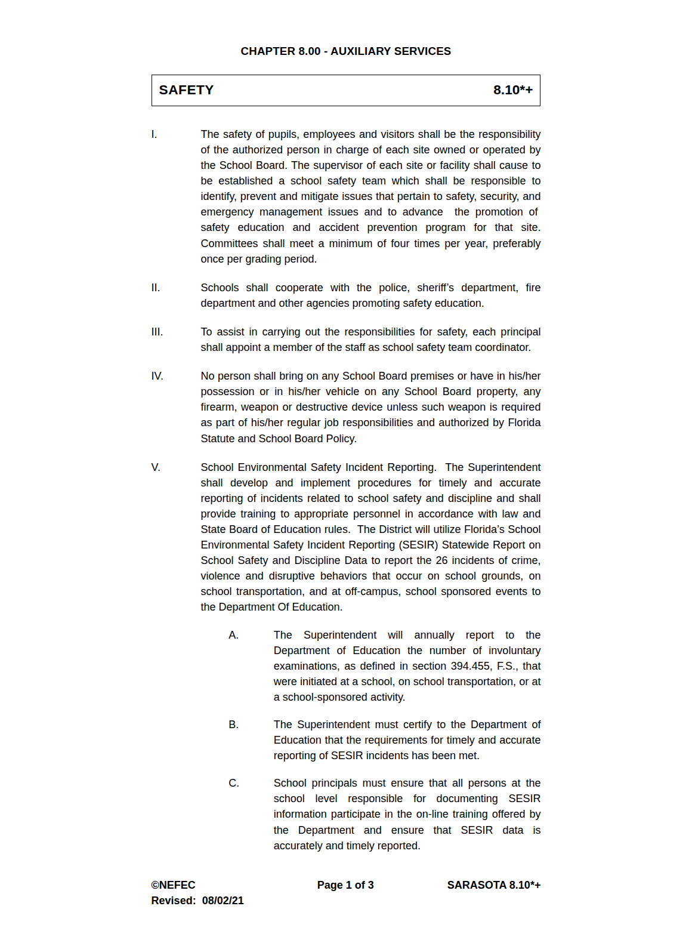CHAPTER 8.00 - AUXILIARY SERVICES
SAFETY 8.10*+
I. The safety of pupils, employees and visitors shall be the responsibility of the authorized person in charge of each site owned or operated by the School Board. The supervisor of each site or facility shall cause to be established a school safety team which shall be responsible to identify, prevent and mitigate issues that pertain to safety, security, and emergency management issues and to advance the promotion of safety education and accident prevention program for that site. Committees shall meet a minimum of four times per year, preferably once per grading period.
II. Schools shall cooperate with the police, sheriff’s department, fire department and other agencies promoting safety education.
III. To assist in carrying out the responsibilities for safety, each principal shall appoint a member of the staff as school safety team coordinator.
IV. No person shall bring on any School Board premises or have in his/her possession or in his/her vehicle on any School Board property, any firearm, weapon or destructive device unless such weapon is required as part of his/her regular job responsibilities and authorized by Florida Statute and School Board Policy.
V. School Environmental Safety Incident Reporting. The Superintendent shall develop and implement procedures for timely and accurate reporting of incidents related to school safety and discipline and shall provide training to appropriate personnel in accordance with law and State Board of Education rules. The District will utilize Florida’s School Environmental Safety Incident Reporting (SESIR) Statewide Report on School Safety and Discipline Data to report the 26 incidents of crime, violence and disruptive behaviors that occur on school grounds, on school transportation, and at off-campus, school sponsored events to the Department Of Education.
A. The Superintendent will annually report to the Department of Education the number of involuntary examinations, as defined in section 394.455, F.S., that were initiated at a school, on school transportation, or at a school-sponsored activity.
B. The Superintendent must certify to the Department of Education that the requirements for timely and accurate reporting of SESIR incidents has been met.
C. School principals must ensure that all persons at the school level responsible for documenting SESIR information participate in the on-line training offered by the Department and ensure that SESIR data is accurately and timely reported.
©NEFECRevised: 08/02/21
Page 1 of 3
SARASOTA 8.10*+